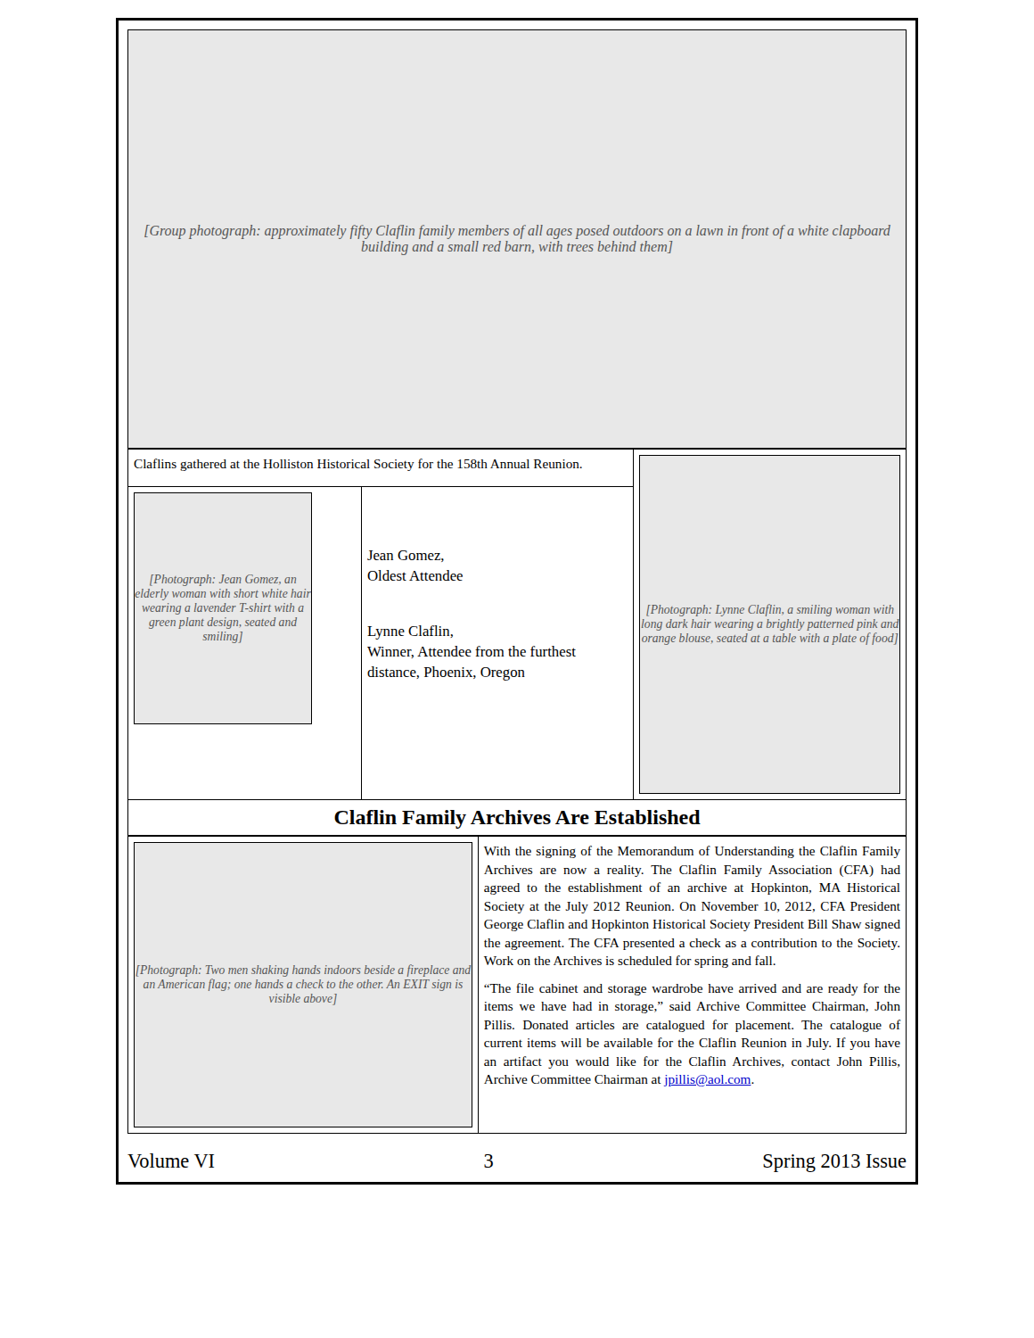[Group photograph: approximately fifty Claflin family members of all ages posed outdoors on a lawn in front of a white clapboard building and a small red barn, with trees behind them]
| Claflins gathered at the Holliston Historical Society for the 158th Annual Reunion. | [Photograph: Lynne Claflin, a smiling woman with long dark hair wearing a brightly patterned pink and orange blouse, seated at a table with a plate of food] |
| [Photograph: Jean Gomez, an elderly woman with short white hair wearing a lavender T-shirt with a green plant design, seated and smiling] | Jean Gomez, Oldest Attendee Lynne Claflin, Winner, Attendee from the furthest distance, Phoenix, Oregon |
Claflin Family Archives Are Established
| [Photograph: Two men shaking hands indoors beside a fireplace and an American flag; one hands a check to the other. An EXIT sign is visible above] | With the signing of the Memorandum of Understanding the Claflin Family Archives are now a reality. The Claflin Family Association (CFA) had agreed to the establishment of an archive at Hopkinton, MA Historical Society at the July 2012 Reunion. On November 10, 2012, CFA President George Claflin and Hopkinton Historical Society President Bill Shaw signed the agreement. The CFA presented a check as a contribution to the Society. Work on the Archives is scheduled for spring and fall. “The file cabinet and storage wardrobe have arrived and are ready for the items we have had in storage,” said Archive Committee Chairman, John Pillis. Donated articles are catalogued for placement. The catalogue of current items will be available for the Claflin Reunion in July. If you have an artifact you would like for the Claflin Archives, contact John Pillis, Archive Committee Chairman at jpillis@aol.com . |
Volume VI 3 Spring 2013 Issue